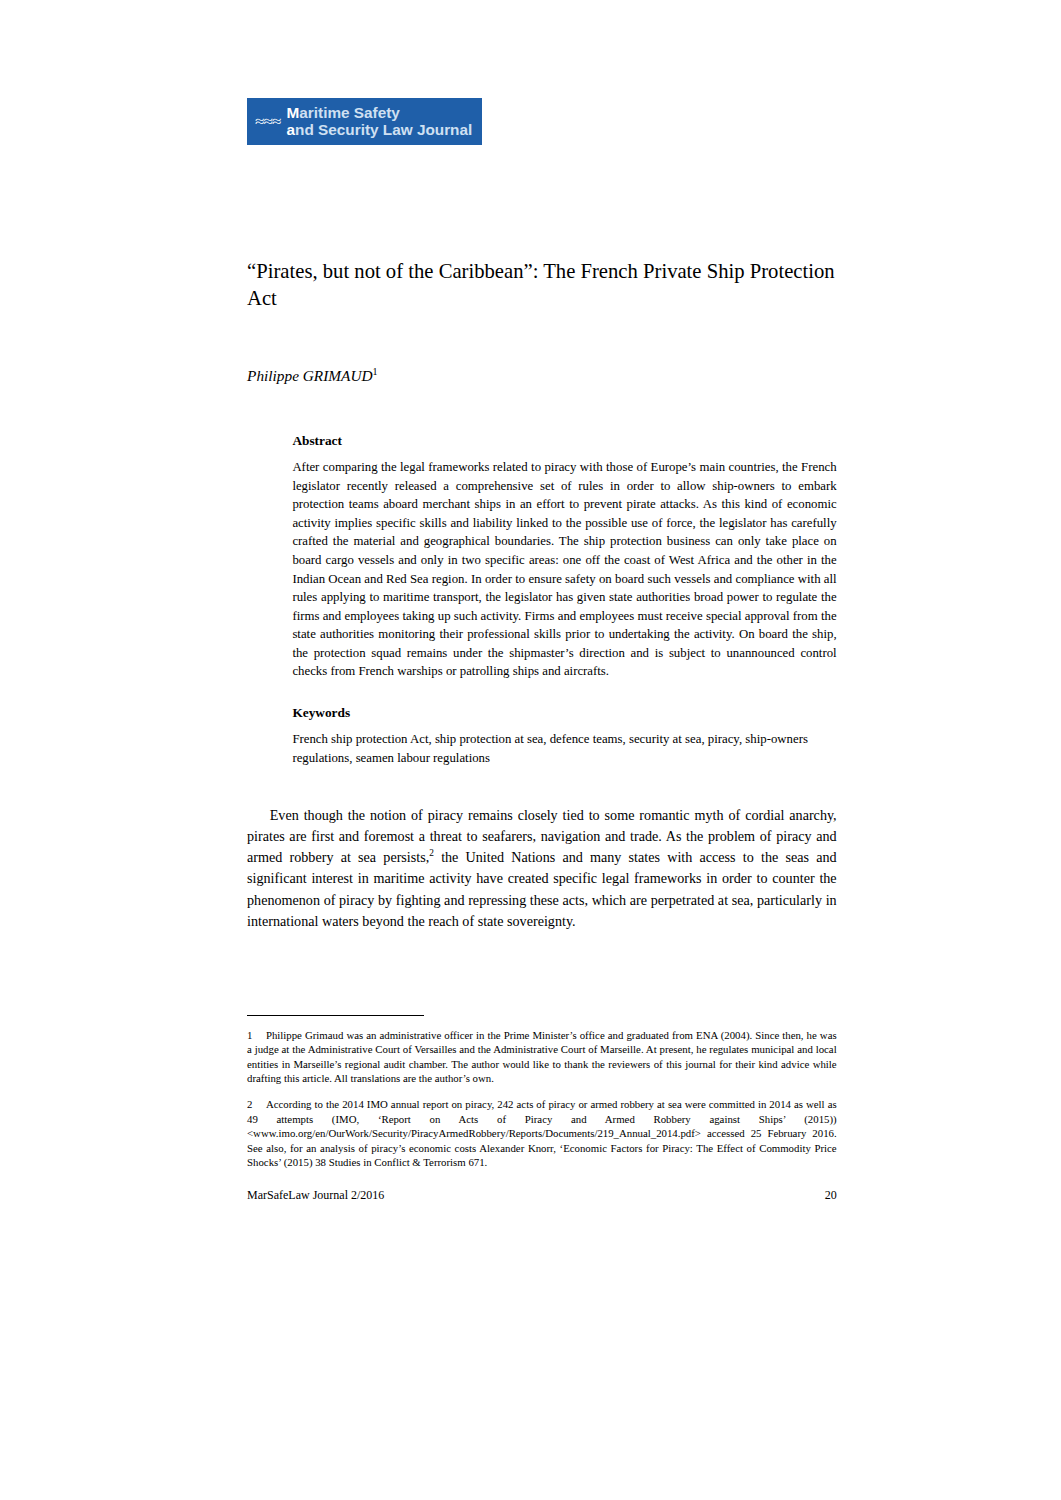≈≈≈
Maritime Safety
and Security Law Journal
“Pirates, but not of the Caribbean”: The French Private Ship Protection Act
Philippe GRIMAUD1
Abstract
After comparing the legal frameworks related to piracy with those of Europe’s main countries, the French legislator recently released a comprehensive set of rules in order to allow ship-owners to embark protection teams aboard merchant ships in an effort to prevent pirate attacks. As this kind of economic activity implies specific skills and liability linked to the possible use of force, the legislator has carefully crafted the material and geographical boundaries. The ship protection business can only take place on board cargo vessels and only in two specific areas: one off the coast of West Africa and the other in the Indian Ocean and Red Sea region. In order to ensure safety on board such vessels and compliance with all rules applying to maritime transport, the legislator has given state authorities broad power to regulate the firms and employees taking up such activity. Firms and employees must receive special approval from the state authorities monitoring their professional skills prior to undertaking the activity. On board the ship, the protection squad remains under the shipmaster’s direction and is subject to unannounced control checks from French warships or patrolling ships and aircrafts.
Keywords
French ship protection Act, ship protection at sea, defence teams, security at sea, piracy, ship-owners regulations, seamen labour regulations
Even though the notion of piracy remains closely tied to some romantic myth of cordial anarchy, pirates are first and foremost a threat to seafarers, navigation and trade. As the problem of piracy and armed robbery at sea persists,2 the United Nations and many states with access to the seas and significant interest in maritime activity have created specific legal frameworks in order to counter the phenomenon of piracy by fighting and repressing these acts, which are perpetrated at sea, particularly in international waters beyond the reach of state sovereignty.
1 Philippe Grimaud was an administrative officer in the Prime Minister’s office and graduated from ENA (2004). Since then, he was a judge at the Administrative Court of Versailles and the Administrative Court of Marseille. At present, he regulates municipal and local entities in Marseille’s regional audit chamber. The author would like to thank the reviewers of this journal for their kind advice while drafting this article. All translations are the author’s own.
2 According to the 2014 IMO annual report on piracy, 242 acts of piracy or armed robbery at sea were committed in 2014 as well as 49 attempts (IMO, ‘Report on Acts of Piracy and Armed Robbery against Ships’ (2015)) <www.imo.org/en/OurWork/Security/PiracyArmedRobbery/Reports/Documents/219_Annual_2014.pdf> accessed 25 February 2016. See also, for an analysis of piracy’s economic costs Alexander Knorr, ‘Economic Factors for Piracy: The Effect of Commodity Price Shocks’ (2015) 38 Studies in Conflict & Terrorism 671.
MarSafeLaw Journal 2/2016 20